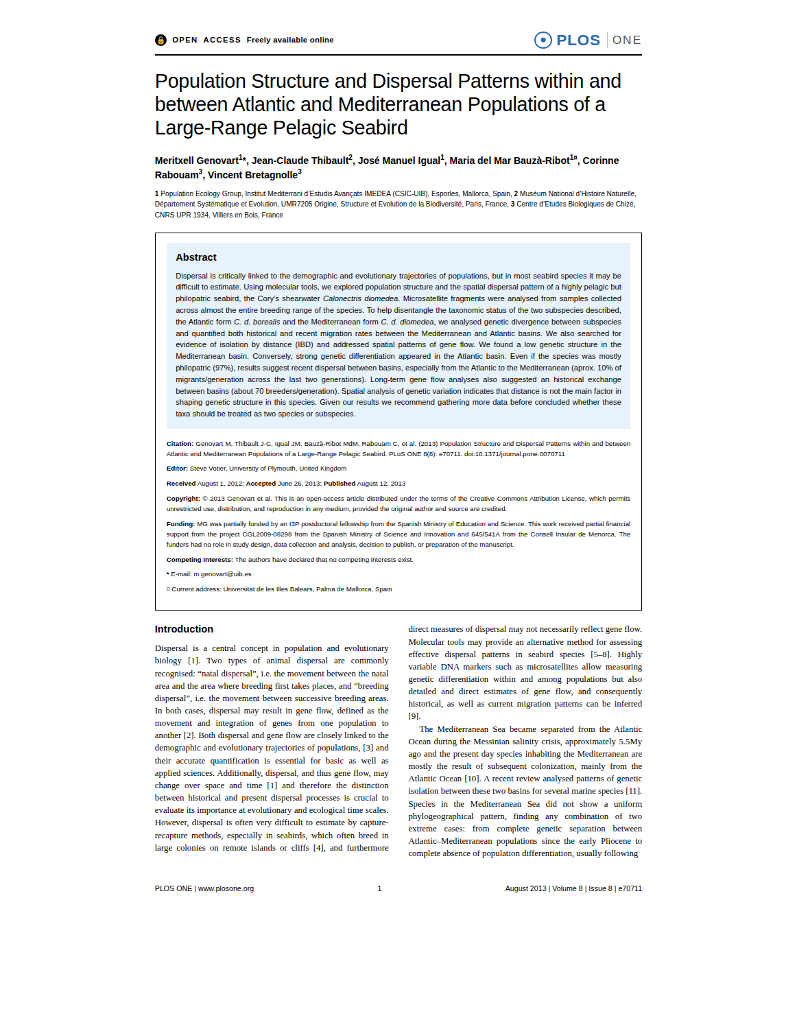🔒 OPEN ACCESS Freely available online
PLOS ONE
Population Structure and Dispersal Patterns within and between Atlantic and Mediterranean Populations of a Large-Range Pelagic Seabird
Meritxell Genovart1*, Jean-Claude Thibault2, José Manuel Igual1, Maria del Mar Bauzà-Ribot1¤, Corinne Rabouam3, Vincent Bretagnolle3
1 Population Ecology Group, Institut Mediterrani d’Estudis Avançats IMEDEA (CSIC-UIB), Esporles, Mallorca, Spain, 2 Muséum National d’Histoire Naturelle, Département Systématique et Evolution, UMR7205 Origine, Structure et Evolution de la Biodiversité, Paris, France, 3 Centre d’Etudes Biologiques de Chizé, CNRS UPR 1934, Villiers en Bois, France
Abstract
Dispersal is critically linked to the demographic and evolutionary trajectories of populations, but in most seabird species it may be difficult to estimate. Using molecular tools, we explored population structure and the spatial dispersal pattern of a highly pelagic but philopatric seabird, the Cory’s shearwater Calonectris diomedea. Microsatellite fragments were analysed from samples collected across almost the entire breeding range of the species. To help disentangle the taxonomic status of the two subspecies described, the Atlantic form C. d. borealis and the Mediterranean form C. d. diomedea, we analysed genetic divergence between subspecies and quantified both historical and recent migration rates between the Mediterranean and Atlantic basins. We also searched for evidence of isolation by distance (IBD) and addressed spatial patterns of gene flow. We found a low genetic structure in the Mediterranean basin. Conversely, strong genetic differentiation appeared in the Atlantic basin. Even if the species was mostly philopatric (97%), results suggest recent dispersal between basins, especially from the Atlantic to the Mediterranean (aprox. 10% of migrants/generation across the last two generations). Long-term gene flow analyses also suggested an historical exchange between basins (about 70 breeders/generation). Spatial analysis of genetic variation indicates that distance is not the main factor in shaping genetic structure in this species. Given our results we recommend gathering more data before concluded whether these taxa should be treated as two species or subspecies.
Citation: Genovart M, Thibault J-C, Igual JM, Bauzà-Ribot MdM, Rabouam C, et al. (2013) Population Structure and Dispersal Patterns within and between Atlantic and Mediterranean Populations of a Large-Range Pelagic Seabird. PLoS ONE 8(8): e70711. doi:10.1371/journal.pone.0070711
Editor: Steve Votier, University of Plymouth, United Kingdom
Received August 1, 2012; Accepted June 26, 2013; Published August 12, 2013
Copyright: © 2013 Genovart et al. This is an open-access article distributed under the terms of the Creative Commons Attribution License, which permits unrestricted use, distribution, and reproduction in any medium, provided the original author and source are credited.
Funding: MG was partially funded by an I3P postdoctoral fellowship from the Spanish Ministry of Education and Science. This work received partial financial support from the project CGL2009-08298 from the Spanish Ministry of Science and Innovation and 645/541A from the Consell Insular de Menorca. The funders had no role in study design, data collection and analysis, decision to publish, or preparation of the manuscript.
Competing Interests: The authors have declared that no competing interests exist.
* E-mail: m.genovart@uib.es
¤ Current address: Universitat de les Illes Balears, Palma de Mallorca, Spain
Introduction
Dispersal is a central concept in population and evolutionary biology [1]. Two types of animal dispersal are commonly recognised: “natal dispersal”, i.e. the movement between the natal area and the area where breeding first takes places, and “breeding dispersal”, i.e. the movement between successive breeding areas. In both cases, dispersal may result in gene flow, defined as the movement and integration of genes from one population to another [2]. Both dispersal and gene flow are closely linked to the demographic and evolutionary trajectories of populations, [3] and their accurate quantification is essential for basic as well as applied sciences. Additionally, dispersal, and thus gene flow, may change over space and time [1] and therefore the distinction between historical and present dispersal processes is crucial to evaluate its importance at evolutionary and ecological time scales. However, dispersal is often very difficult to estimate by capture-recapture methods, especially in seabirds, which often breed in large colonies on remote islands or cliffs [4], and furthermore direct measures of dispersal may not necessarily reflect gene flow. Molecular tools may provide an alternative method for assessing effective dispersal patterns in seabird species [5–8]. Highly variable DNA markers such as microsatellites allow measuring genetic differentiation within and among populations but also detailed and direct estimates of gene flow, and consequently historical, as well as current migration patterns can be inferred [9].
The Mediterranean Sea became separated from the Atlantic Ocean during the Messinian salinity crisis, approximately 5.5My ago and the present day species inhabiting the Mediterranean are mostly the result of subsequent colonization, mainly from the Atlantic Ocean [10]. A recent review analysed patterns of genetic isolation between these two basins for several marine species [11]. Species in the Mediterranean Sea did not show a uniform phylogeographical pattern, finding any combination of two extreme cases: from complete genetic separation between Atlantic–Mediterranean populations since the early Pliocene to complete absence of population differentiation, usually following
PLOS ONE | www.plosone.org
1
August 2013 | Volume 8 | Issue 8 | e70711